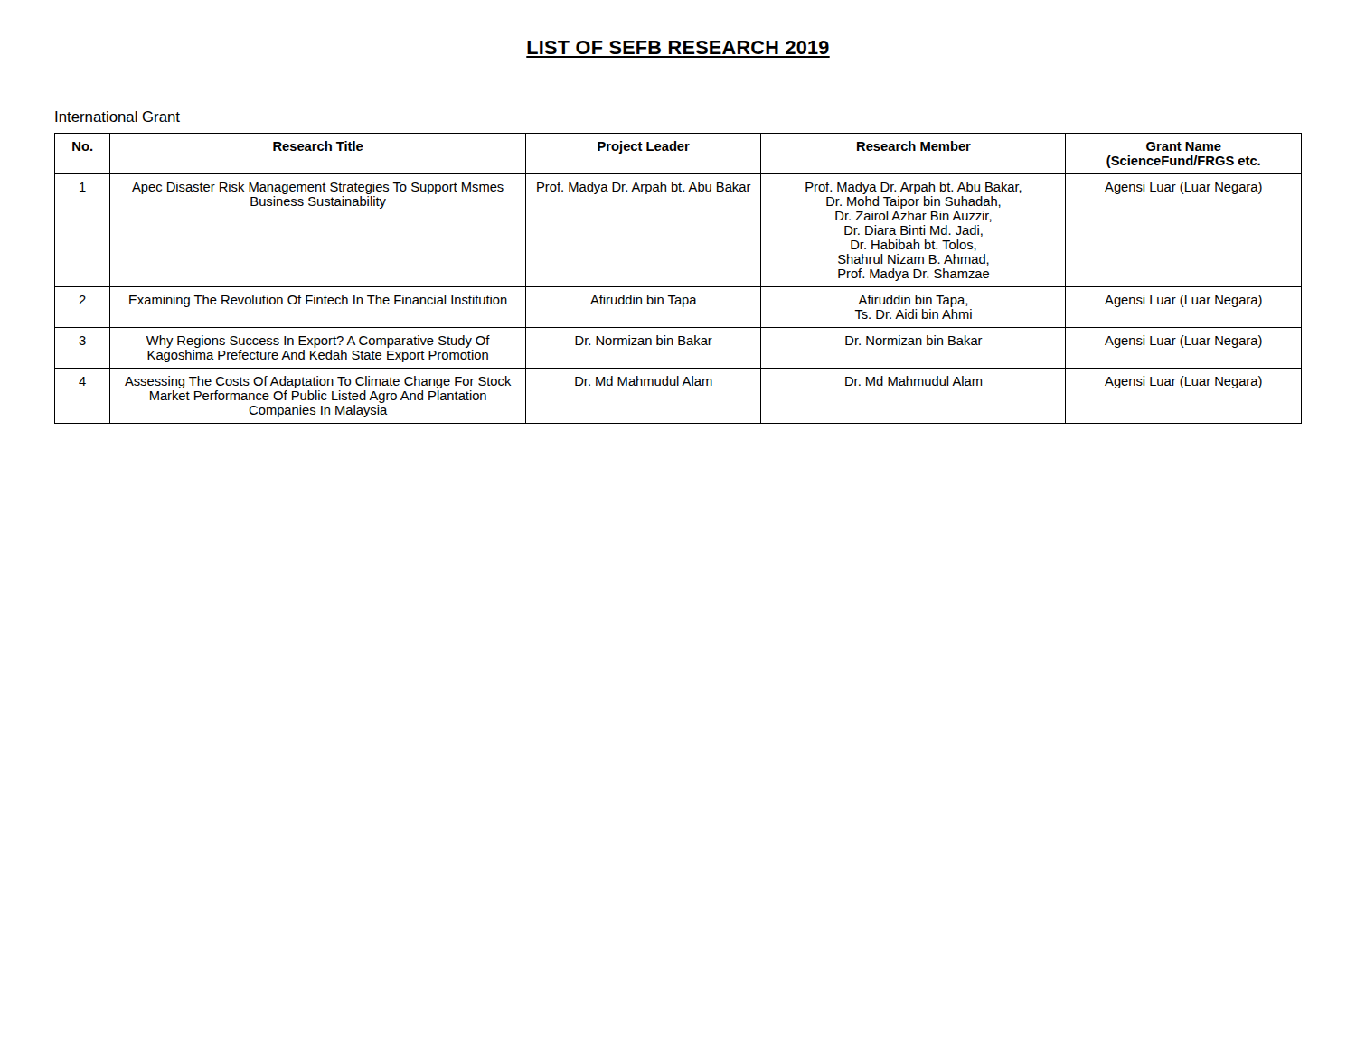LIST OF SEFB RESEARCH 2019
International Grant
| No. | Research Title | Project Leader | Research Member | Grant Name (ScienceFund/FRGS etc. |
| --- | --- | --- | --- | --- |
| 1 | Apec Disaster Risk Management Strategies To Support Msmes Business Sustainability | Prof. Madya Dr. Arpah bt. Abu Bakar | Prof. Madya Dr. Arpah bt. Abu Bakar, Dr. Mohd Taipor bin Suhadah, Dr. Zairol Azhar Bin Auzzir, Dr. Diara Binti Md. Jadi, Dr. Habibah bt. Tolos, Shahrul Nizam B. Ahmad, Prof. Madya Dr. Shamzae | Agensi Luar (Luar Negara) |
| 2 | Examining The Revolution Of Fintech In The Financial Institution | Afiruddin bin Tapa | Afiruddin bin Tapa, Ts. Dr. Aidi bin Ahmi | Agensi Luar (Luar Negara) |
| 3 | Why Regions Success In Export? A Comparative Study Of Kagoshima Prefecture And Kedah State Export Promotion | Dr. Normizan bin Bakar | Dr. Normizan bin Bakar | Agensi Luar (Luar Negara) |
| 4 | Assessing The Costs Of Adaptation To Climate Change For Stock Market Performance Of Public Listed Agro And Plantation Companies In Malaysia | Dr. Md Mahmudul Alam | Dr. Md Mahmudul Alam | Agensi Luar (Luar Negara) |